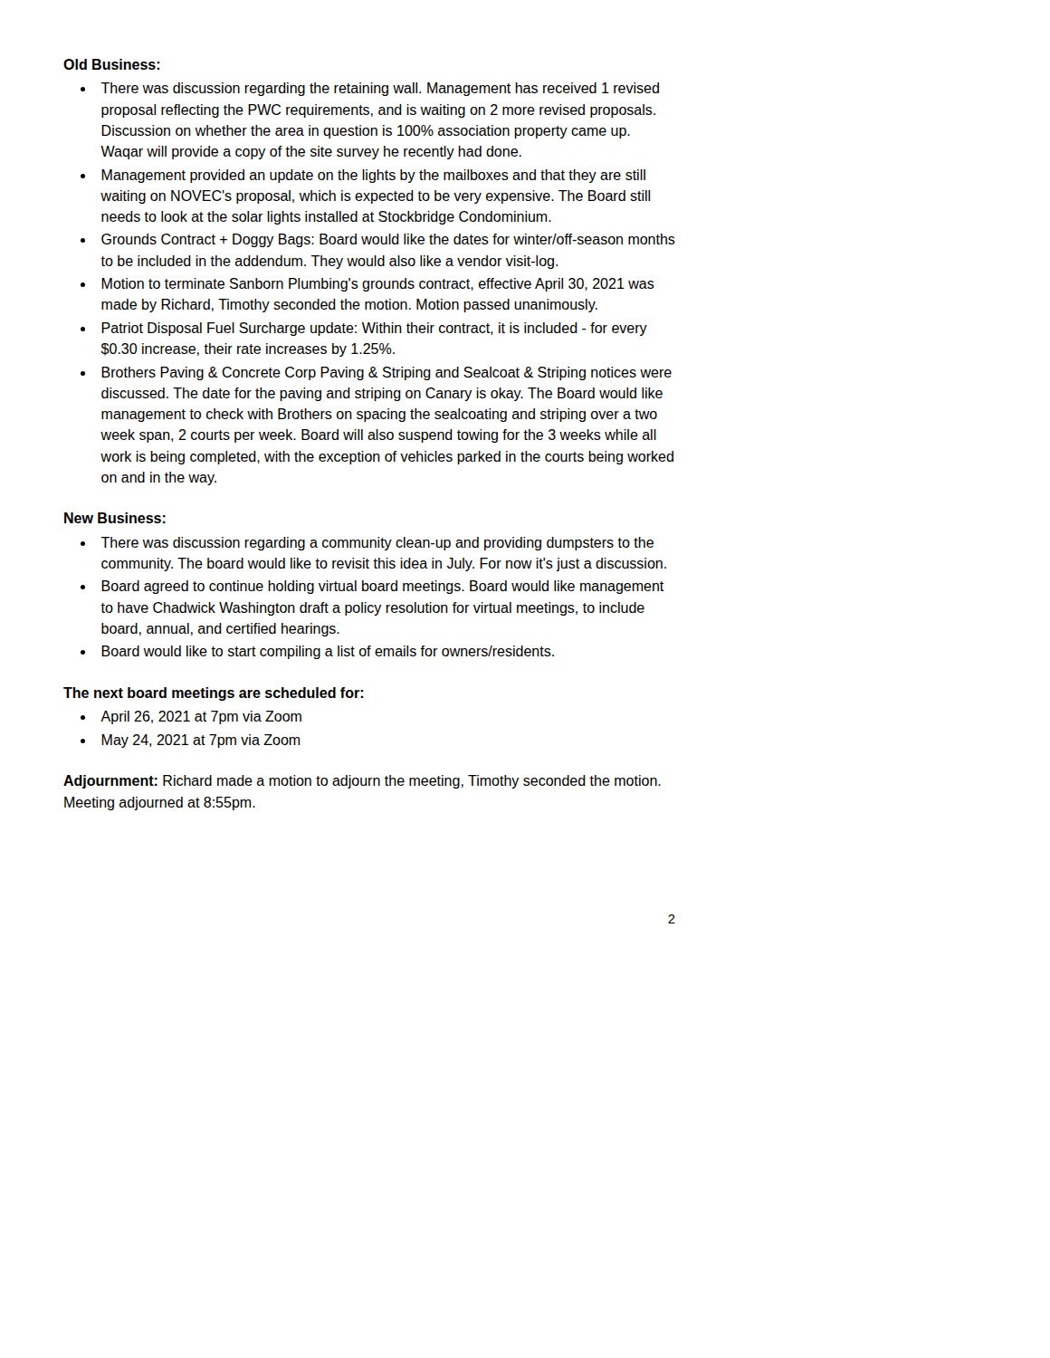Old Business:
There was discussion regarding the retaining wall. Management has received 1 revised proposal reflecting the PWC requirements, and is waiting on 2 more revised proposals. Discussion on whether the area in question is 100% association property came up. Waqar will provide a copy of the site survey he recently had done.
Management provided an update on the lights by the mailboxes and that they are still waiting on NOVEC's proposal, which is expected to be very expensive. The Board still needs to look at the solar lights installed at Stockbridge Condominium.
Grounds Contract + Doggy Bags: Board would like the dates for winter/off-season months to be included in the addendum. They would also like a vendor visit-log.
Motion to terminate Sanborn Plumbing's grounds contract, effective April 30, 2021 was made by Richard, Timothy seconded the motion. Motion passed unanimously.
Patriot Disposal Fuel Surcharge update: Within their contract, it is included - for every $0.30 increase, their rate increases by 1.25%.
Brothers Paving & Concrete Corp Paving & Striping and Sealcoat & Striping notices were discussed. The date for the paving and striping on Canary is okay. The Board would like management to check with Brothers on spacing the sealcoating and striping over a two week span, 2 courts per week. Board will also suspend towing for the 3 weeks while all work is being completed, with the exception of vehicles parked in the courts being worked on and in the way.
New Business:
There was discussion regarding a community clean-up and providing dumpsters to the community. The board would like to revisit this idea in July. For now it's just a discussion.
Board agreed to continue holding virtual board meetings. Board would like management to have Chadwick Washington draft a policy resolution for virtual meetings, to include board, annual, and certified hearings.
Board would like to start compiling a list of emails for owners/residents.
The next board meetings are scheduled for:
April 26, 2021 at 7pm via Zoom
May 24, 2021 at 7pm via Zoom
Adjournment: Richard made a motion to adjourn the meeting, Timothy seconded the motion. Meeting adjourned at 8:55pm.
2